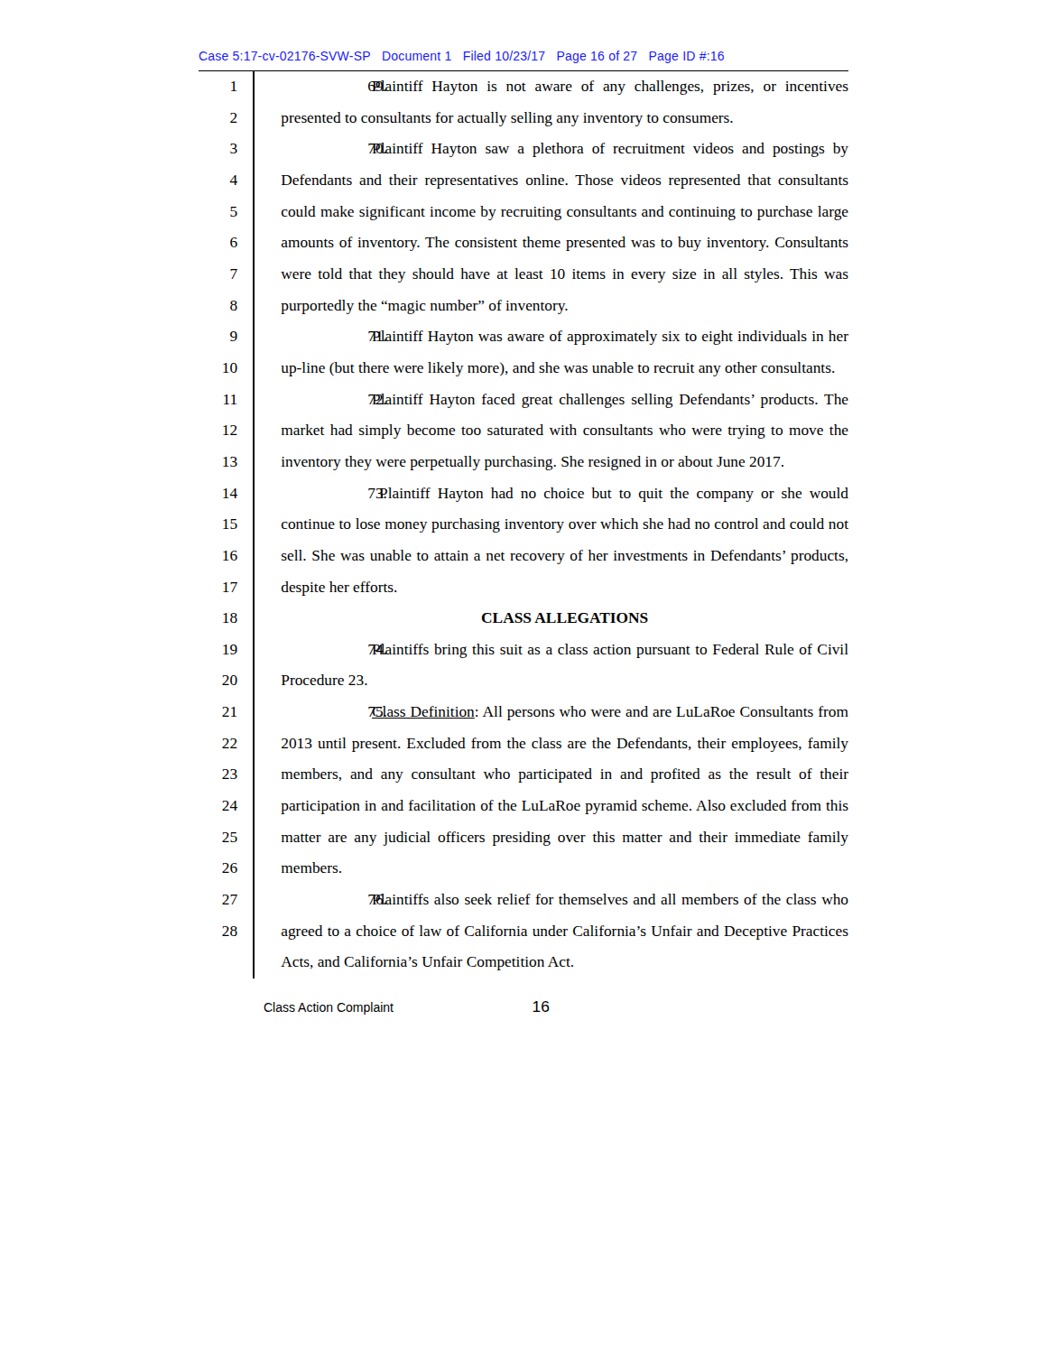Case 5:17-cv-02176-SVW-SP Document 1 Filed 10/23/17 Page 16 of 27 Page ID #:16
1
2
3
4
5
6
7
8
9
10
11
12
13
14
15
16
17
18
19
20
21
22
23
24
25
26
27
28
69. Plaintiff Hayton is not aware of any challenges, prizes, or incentives presented to consultants for actually selling any inventory to consumers.
70. Plaintiff Hayton saw a plethora of recruitment videos and postings by Defendants and their representatives online. Those videos represented that consultants could make significant income by recruiting consultants and continuing to purchase large amounts of inventory. The consistent theme presented was to buy inventory. Consultants were told that they should have at least 10 items in every size in all styles. This was purportedly the “magic number” of inventory.
71. Plaintiff Hayton was aware of approximately six to eight individuals in her up-line (but there were likely more), and she was unable to recruit any other consultants.
72. Plaintiff Hayton faced great challenges selling Defendants’ products. The market had simply become too saturated with consultants who were trying to move the inventory they were perpetually purchasing. She resigned in or about June 2017.
73. Plaintiff Hayton had no choice but to quit the company or she would continue to lose money purchasing inventory over which she had no control and could not sell. She was unable to attain a net recovery of her investments in Defendants’ products, despite her efforts.
CLASS ALLEGATIONS
74. Plaintiffs bring this suit as a class action pursuant to Federal Rule of Civil Procedure 23.
75. Class Definition: All persons who were and are LuLaRoe Consultants from 2013 until present. Excluded from the class are the Defendants, their employees, family members, and any consultant who participated in and profited as the result of their participation in and facilitation of the LuLaRoe pyramid scheme. Also excluded from this matter are any judicial officers presiding over this matter and their immediate family members.
76. Plaintiffs also seek relief for themselves and all members of the class who agreed to a choice of law of California under California’s Unfair and Deceptive Practices Acts, and California’s Unfair Competition Act.
Class Action Complaint 16